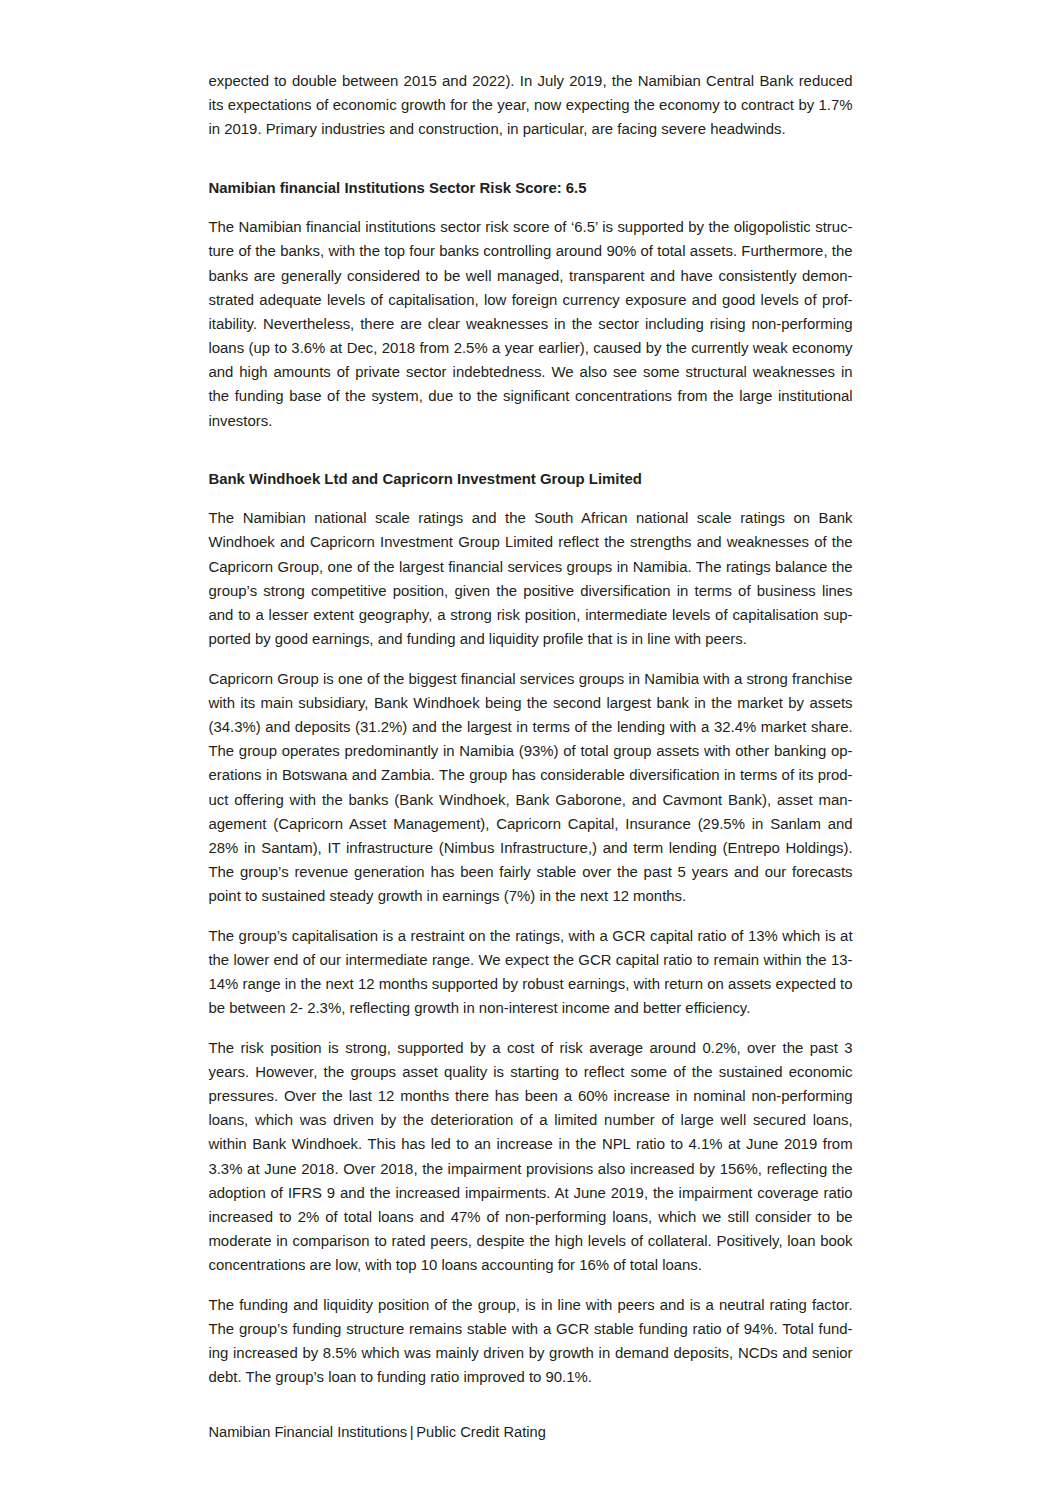expected to double between 2015 and 2022). In July 2019, the Namibian Central Bank reduced its expectations of economic growth for the year, now expecting the economy to contract by 1.7% in 2019. Primary industries and construction, in particular, are facing severe headwinds.
Namibian financial Institutions Sector Risk Score: 6.5
The Namibian financial institutions sector risk score of ‘6.5’ is supported by the oligopolistic structure of the banks, with the top four banks controlling around 90% of total assets. Furthermore, the banks are generally considered to be well managed, transparent and have consistently demonstrated adequate levels of capitalisation, low foreign currency exposure and good levels of profitability. Nevertheless, there are clear weaknesses in the sector including rising non-performing loans (up to 3.6% at Dec, 2018 from 2.5% a year earlier), caused by the currently weak economy and high amounts of private sector indebtedness. We also see some structural weaknesses in the funding base of the system, due to the significant concentrations from the large institutional investors.
Bank Windhoek Ltd and Capricorn Investment Group Limited
The Namibian national scale ratings and the South African national scale ratings on Bank Windhoek and Capricorn Investment Group Limited reflect the strengths and weaknesses of the Capricorn Group, one of the largest financial services groups in Namibia. The ratings balance the group’s strong competitive position, given the positive diversification in terms of business lines and to a lesser extent geography, a strong risk position, intermediate levels of capitalisation supported by good earnings, and funding and liquidity profile that is in line with peers.
Capricorn Group is one of the biggest financial services groups in Namibia with a strong franchise with its main subsidiary, Bank Windhoek being the second largest bank in the market by assets (34.3%) and deposits (31.2%) and the largest in terms of the lending with a 32.4% market share. The group operates predominantly in Namibia (93%) of total group assets with other banking operations in Botswana and Zambia. The group has considerable diversification in terms of its product offering with the banks (Bank Windhoek, Bank Gaborone, and Cavmont Bank), asset management (Capricorn Asset Management), Capricorn Capital, Insurance (29.5% in Sanlam and 28% in Santam), IT infrastructure (Nimbus Infrastructure,) and term lending (Entrepo Holdings). The group’s revenue generation has been fairly stable over the past 5 years and our forecasts point to sustained steady growth in earnings (7%) in the next 12 months.
The group’s capitalisation is a restraint on the ratings, with a GCR capital ratio of 13% which is at the lower end of our intermediate range. We expect the GCR capital ratio to remain within the 13-14% range in the next 12 months supported by robust earnings, with return on assets expected to be between 2- 2.3%, reflecting growth in non-interest income and better efficiency.
The risk position is strong, supported by a cost of risk average around 0.2%, over the past 3 years. However, the groups asset quality is starting to reflect some of the sustained economic pressures. Over the last 12 months there has been a 60% increase in nominal non-performing loans, which was driven by the deterioration of a limited number of large well secured loans, within Bank Windhoek. This has led to an increase in the NPL ratio to 4.1% at June 2019 from 3.3% at June 2018. Over 2018, the impairment provisions also increased by 156%, reflecting the adoption of IFRS 9 and the increased impairments. At June 2019, the impairment coverage ratio increased to 2% of total loans and 47% of non-performing loans, which we still consider to be moderate in comparison to rated peers, despite the high levels of collateral. Positively, loan book concentrations are low, with top 10 loans accounting for 16% of total loans.
The funding and liquidity position of the group, is in line with peers and is a neutral rating factor. The group’s funding structure remains stable with a GCR stable funding ratio of 94%. Total funding increased by 8.5% which was mainly driven by growth in demand deposits, NCDs and senior debt. The group’s loan to funding ratio improved to 90.1%.
Namibian Financial Institutions|Public Credit Rating